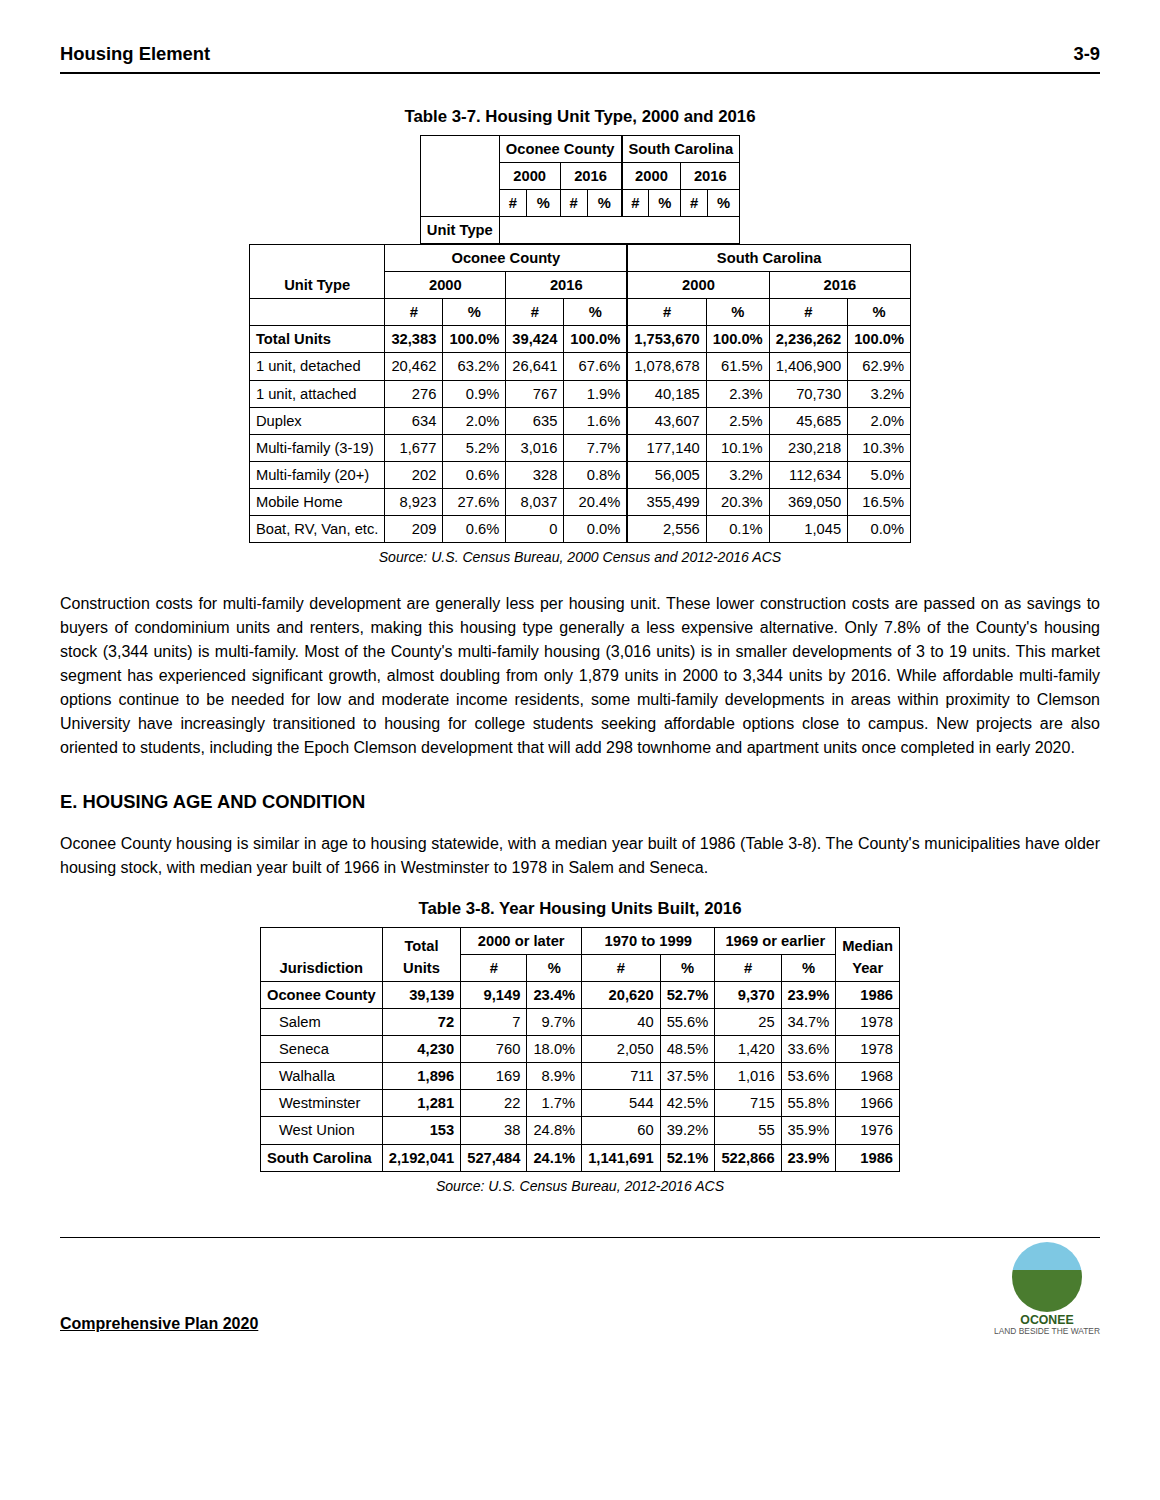Housing Element 3-9
Table 3-7. Housing Unit Type, 2000 and 2016
| | Oconee County | South Carolina |
| --- | --- | --- |
| 2000 | 2016 | 2000 | 2016 |
| # | % | # | % | # | % | # | % |
| Unit Type | |
| Unit Type | Oconee County | South Carolina |
| --- | --- | --- |
| 2000 | 2016 | 2000 | 2016 |
| | # | % | # | % | # | % | # | % |
| Total Units | 32,383 | 100.0% | 39,424 | 100.0% | 1,753,670 | 100.0% | 2,236,262 | 100.0% |
| 1 unit, detached | 20,462 | 63.2% | 26,641 | 67.6% | 1,078,678 | 61.5% | 1,406,900 | 62.9% |
| 1 unit, attached | 276 | 0.9% | 767 | 1.9% | 40,185 | 2.3% | 70,730 | 3.2% |
| Duplex | 634 | 2.0% | 635 | 1.6% | 43,607 | 2.5% | 45,685 | 2.0% |
| Multi-family (3-19) | 1,677 | 5.2% | 3,016 | 7.7% | 177,140 | 10.1% | 230,218 | 10.3% |
| Multi-family (20+) | 202 | 0.6% | 328 | 0.8% | 56,005 | 3.2% | 112,634 | 5.0% |
| Mobile Home | 8,923 | 27.6% | 8,037 | 20.4% | 355,499 | 20.3% | 369,050 | 16.5% |
| Boat, RV, Van, etc. | 209 | 0.6% | 0 | 0.0% | 2,556 | 0.1% | 1,045 | 0.0% |
Source: U.S. Census Bureau, 2000 Census and 2012-2016 ACS
Construction costs for multi-family development are generally less per housing unit. These lower construction costs are passed on as savings to buyers of condominium units and renters, making this housing type generally a less expensive alternative. Only 7.8% of the County's housing stock (3,344 units) is multi-family. Most of the County's multi-family housing (3,016 units) is in smaller developments of 3 to 19 units. This market segment has experienced significant growth, almost doubling from only 1,879 units in 2000 to 3,344 units by 2016. While affordable multi-family options continue to be needed for low and moderate income residents, some multi-family developments in areas within proximity to Clemson University have increasingly transitioned to housing for college students seeking affordable options close to campus. New projects are also oriented to students, including the Epoch Clemson development that will add 298 townhome and apartment units once completed in early 2020.
E. HOUSING AGE AND CONDITION
Oconee County housing is similar in age to housing statewide, with a median year built of 1986 (Table 3-8). The County's municipalities have older housing stock, with median year built of 1966 in Westminster to 1978 in Salem and Seneca.
Table 3-8. Year Housing Units Built, 2016
| Jurisdiction | Total Units | 2000 or later | 1970 to 1999 | 1969 or earlier | Median Year |
| --- | --- | --- | --- | --- | --- |
| # | % | # | % | # | % |
| Oconee County | 39,139 | 9,149 | 23.4% | 20,620 | 52.7% | 9,370 | 23.9% | 1986 |
| Salem | 72 | 7 | 9.7% | 40 | 55.6% | 25 | 34.7% | 1978 |
| Seneca | 4,230 | 760 | 18.0% | 2,050 | 48.5% | 1,420 | 33.6% | 1978 |
| Walhalla | 1,896 | 169 | 8.9% | 711 | 37.5% | 1,016 | 53.6% | 1968 |
| Westminster | 1,281 | 22 | 1.7% | 544 | 42.5% | 715 | 55.8% | 1966 |
| West Union | 153 | 38 | 24.8% | 60 | 39.2% | 55 | 35.9% | 1976 |
| South Carolina | 2,192,041 | 527,484 | 24.1% | 1,141,691 | 52.1% | 522,866 | 23.9% | 1986 |
Source: U.S. Census Bureau, 2012-2016 ACS
Comprehensive Plan 2020
OCONEE
LAND BESIDE THE WATER